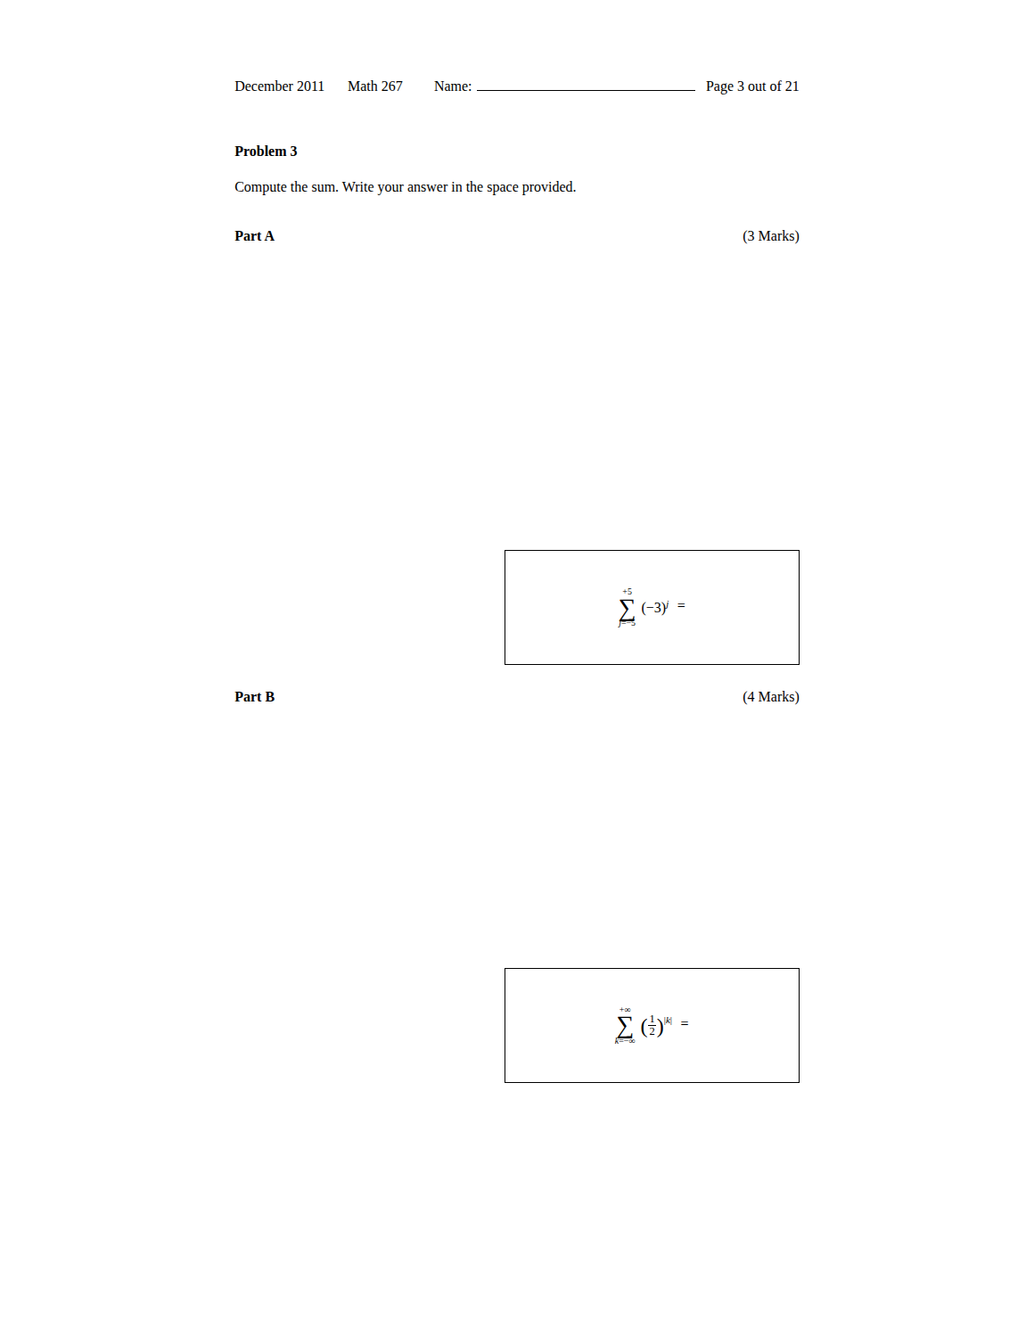December 2011 Math 267 Name:
Page 3 out of 21
Problem 3
Compute the sum. Write your answer in the space provided.
Part A (3 Marks)
+5 ∑ j=−5 (−3)j =
Part B (4 Marks)
+∞ ∑ k=−∞ (12)|k| =